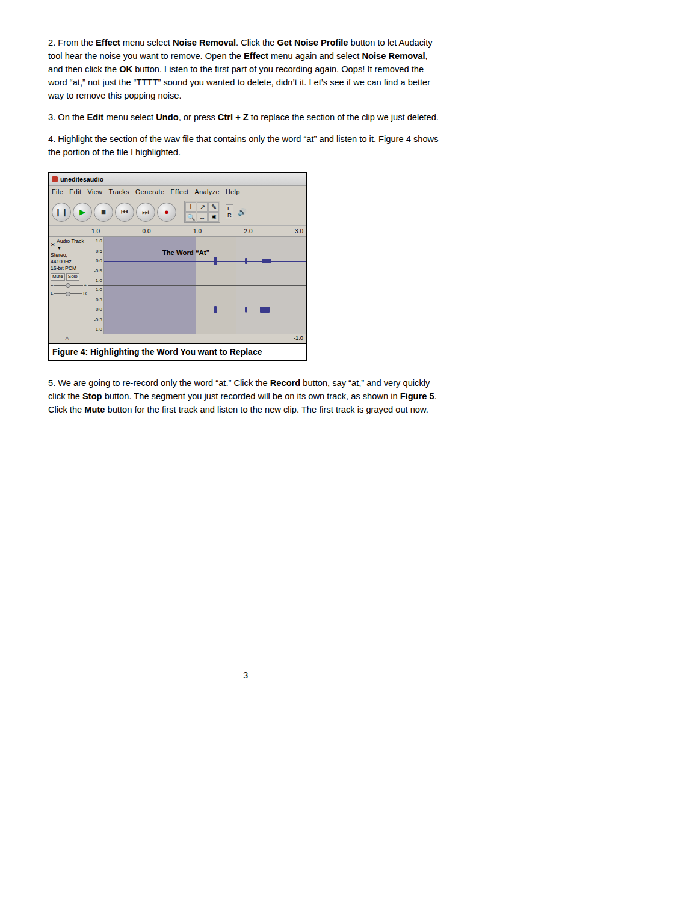2. From the Effect menu select Noise Removal. Click the Get Noise Profile button to let Audacity tool hear the noise you want to remove. Open the Effect menu again and select Noise Removal, and then click the OK button. Listen to the first part of you recording again. Oops! It removed the word “at,” not just the “TTTT” sound you wanted to delete, didn’t it. Let’s see if we can find a better way to remove this popping noise.
3. On the Edit menu select Undo, or press Ctrl + Z to replace the section of the clip we just deleted.
4. Highlight the section of the wav file that contains only the word “at” and listen to it. Figure 4 shows the portion of the file I highlighted.
uneditesaudio
File Edit View Tracks Generate Effect Analyze Help
❙❙
▶
■
⏮
⏭
●
I
↗
✎
🔍
↔
✱
L
R
🔊
- 1.00.01.02.03.0
✕Audio Track ▼
Stereo, 44100Hz
16-bit PCM
Mute Solo
− +
L R
1.00.50.0-0.5-1.0
The Word “At”
1.00.50.0-0.5-1.0
△ -1.0
Figure 4: Highlighting the Word You want to Replace
5. We are going to re-record only the word “at.” Click the Record button, say “at,” and very quickly click the Stop button. The segment you just recorded will be on its own track, as shown in Figure 5. Click the Mute button for the first track and listen to the new clip. The first track is grayed out now.
3